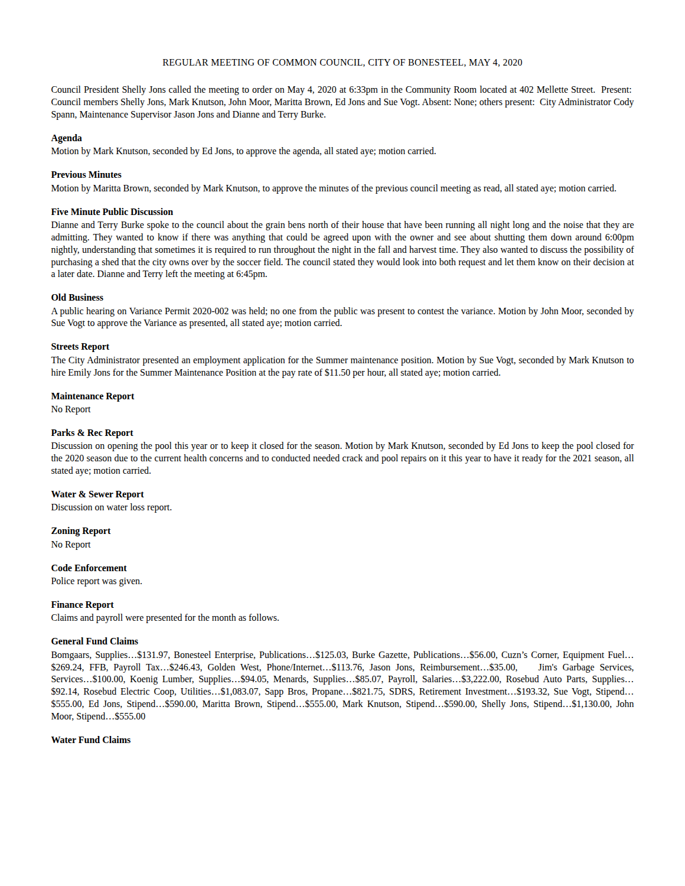REGULAR MEETING OF COMMON COUNCIL, CITY OF BONESTEEL, MAY 4, 2020
Council President Shelly Jons called the meeting to order on May 4, 2020 at 6:33pm in the Community Room located at 402 Mellette Street. Present: Council members Shelly Jons, Mark Knutson, John Moor, Maritta Brown, Ed Jons and Sue Vogt. Absent: None; others present: City Administrator Cody Spann, Maintenance Supervisor Jason Jons and Dianne and Terry Burke.
Agenda
Motion by Mark Knutson, seconded by Ed Jons, to approve the agenda, all stated aye; motion carried.
Previous Minutes
Motion by Maritta Brown, seconded by Mark Knutson, to approve the minutes of the previous council meeting as read, all stated aye; motion carried.
Five Minute Public Discussion
Dianne and Terry Burke spoke to the council about the grain bens north of their house that have been running all night long and the noise that they are admitting. They wanted to know if there was anything that could be agreed upon with the owner and see about shutting them down around 6:00pm nightly, understanding that sometimes it is required to run throughout the night in the fall and harvest time. They also wanted to discuss the possibility of purchasing a shed that the city owns over by the soccer field. The council stated they would look into both request and let them know on their decision at a later date. Dianne and Terry left the meeting at 6:45pm.
Old Business
A public hearing on Variance Permit 2020-002 was held; no one from the public was present to contest the variance. Motion by John Moor, seconded by Sue Vogt to approve the Variance as presented, all stated aye; motion carried.
Streets Report
The City Administrator presented an employment application for the Summer maintenance position. Motion by Sue Vogt, seconded by Mark Knutson to hire Emily Jons for the Summer Maintenance Position at the pay rate of $11.50 per hour, all stated aye; motion carried.
Maintenance Report
No Report
Parks & Rec Report
Discussion on opening the pool this year or to keep it closed for the season. Motion by Mark Knutson, seconded by Ed Jons to keep the pool closed for the 2020 season due to the current health concerns and to conducted needed crack and pool repairs on it this year to have it ready for the 2021 season, all stated aye; motion carried.
Water & Sewer Report
Discussion on water loss report.
Zoning Report
No Report
Code Enforcement
Police report was given.
Finance Report
Claims and payroll were presented for the month as follows.
General Fund Claims
Bomgaars, Supplies…$131.97, Bonesteel Enterprise, Publications…$125.03, Burke Gazette, Publications…$56.00, Cuzn’s Corner, Equipment Fuel…$269.24, FFB, Payroll Tax…$246.43, Golden West, Phone/Internet…$113.76, Jason Jons, Reimbursement…$35.00, Jim's Garbage Services, Services…$100.00, Koenig Lumber, Supplies…$94.05, Menards, Supplies…$85.07, Payroll, Salaries…$3,222.00, Rosebud Auto Parts, Supplies…$92.14, Rosebud Electric Coop, Utilities…$1,083.07, Sapp Bros, Propane…$821.75, SDRS, Retirement Investment…$193.32, Sue Vogt, Stipend…$555.00, Ed Jons, Stipend…$590.00, Maritta Brown, Stipend…$555.00, Mark Knutson, Stipend…$590.00, Shelly Jons, Stipend…$1,130.00, John Moor, Stipend…$555.00
Water Fund Claims